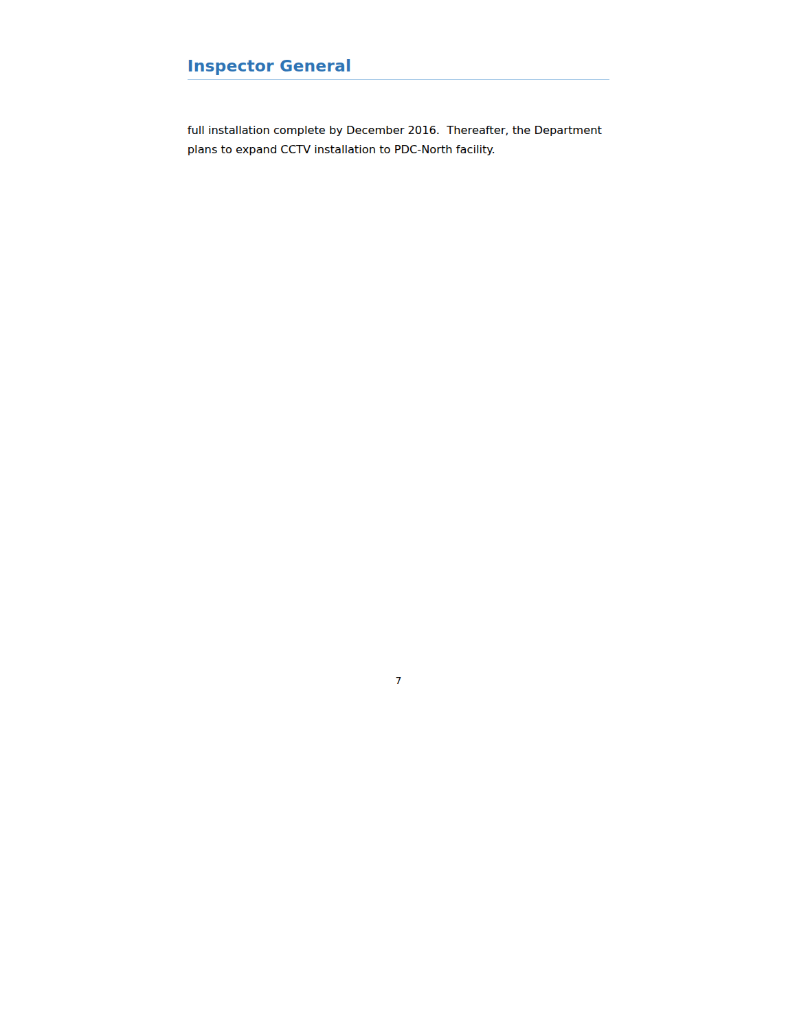Inspector General
full installation complete by December 2016. Thereafter, the Department plans to expand CCTV installation to PDC-North facility.
7